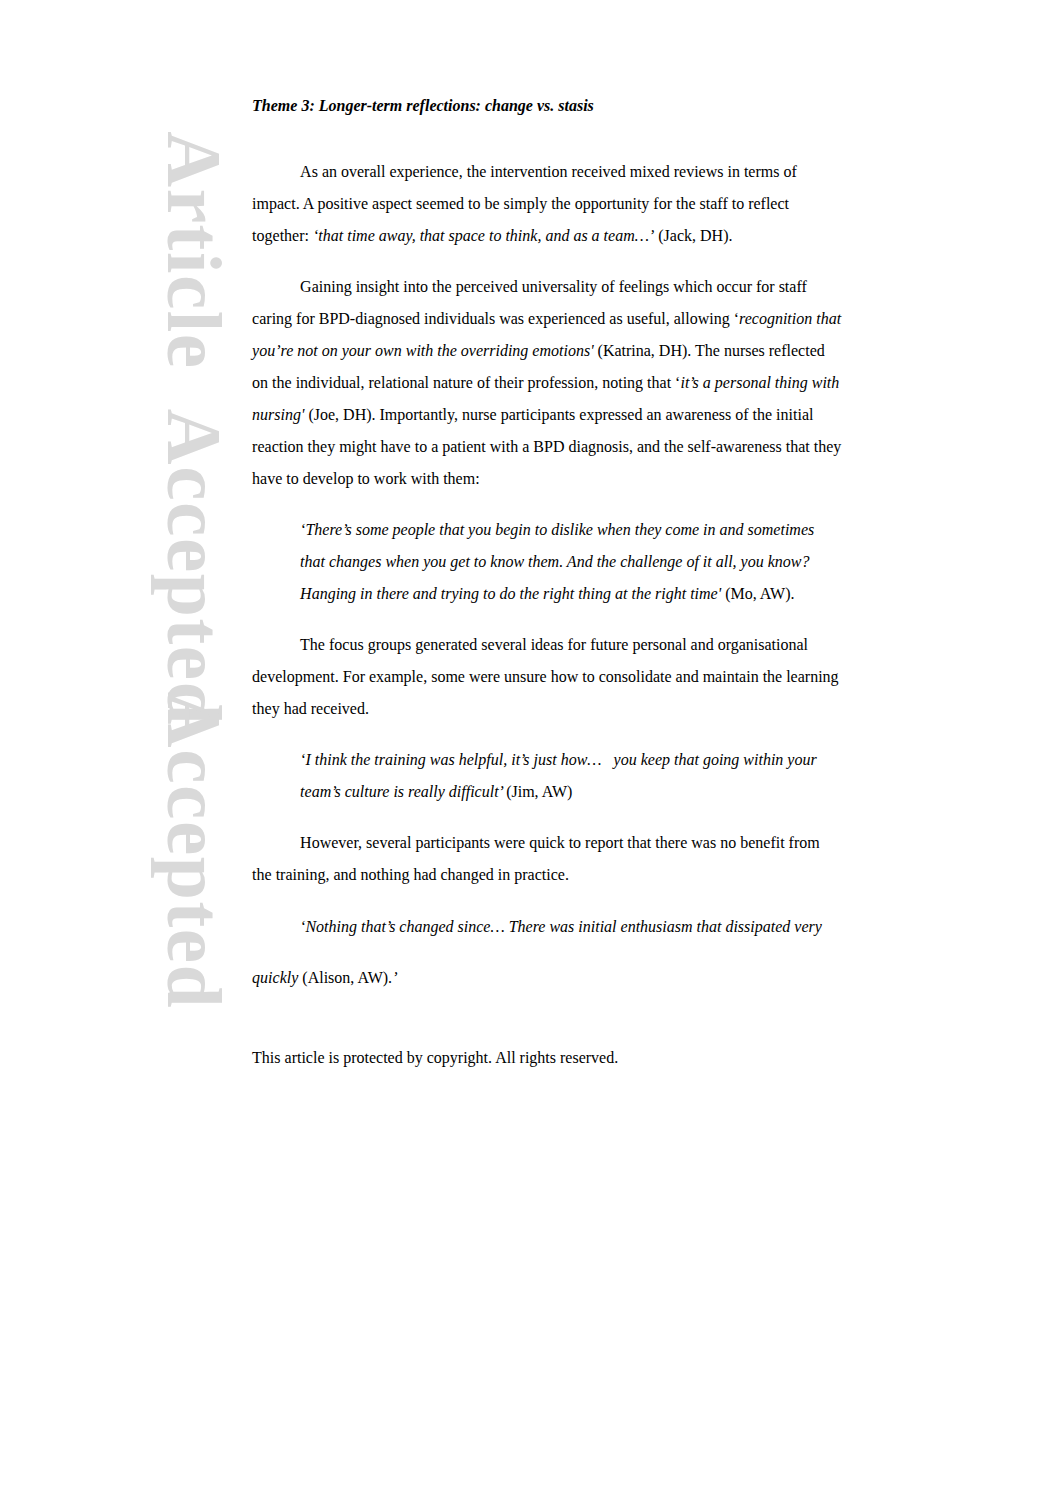Article Accepted Accepted
Theme 3: Longer-term reflections: change vs. stasis
As an overall experience, the intervention received mixed reviews in terms of impact. A positive aspect seemed to be simply the opportunity for the staff to reflect together: ‘that time away, that space to think, and as a team…’ (Jack, DH).
Gaining insight into the perceived universality of feelings which occur for staff caring for BPD-diagnosed individuals was experienced as useful, allowing ‘recognition that you’re not on your own with the overriding emotions' (Katrina, DH). The nurses reflected on the individual, relational nature of their profession, noting that ‘it’s a personal thing with nursing' (Joe, DH). Importantly, nurse participants expressed an awareness of the initial reaction they might have to a patient with a BPD diagnosis, and the self-awareness that they have to develop to work with them:
‘There’s some people that you begin to dislike when they come in and sometimes that changes when you get to know them. And the challenge of it all, you know? Hanging in there and trying to do the right thing at the right time' (Mo, AW).
The focus groups generated several ideas for future personal and organisational development. For example, some were unsure how to consolidate and maintain the learning they had received.
‘I think the training was helpful, it’s just how… you keep that going within your team’s culture is really difficult’ (Jim, AW)
However, several participants were quick to report that there was no benefit from the training, and nothing had changed in practice.
‘Nothing that’s changed since… There was initial enthusiasm that dissipated very
quickly (Alison, AW).’
This article is protected by copyright. All rights reserved.